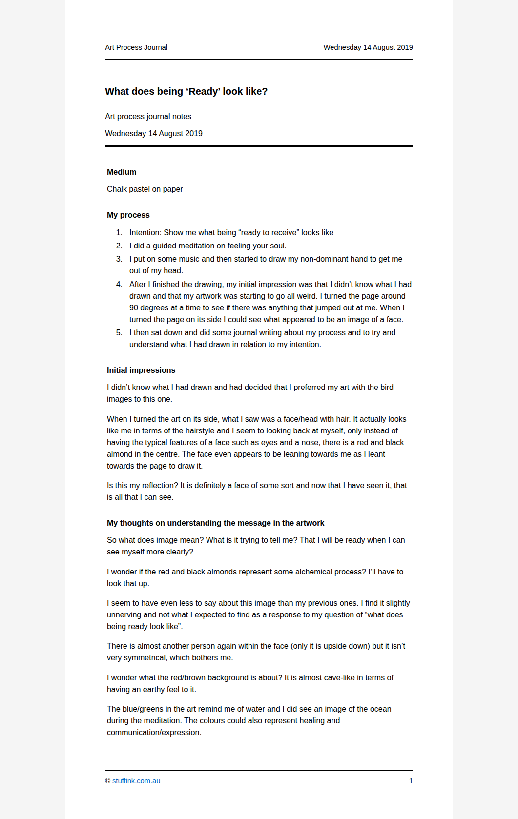Art Process Journal Wednesday 14 August 2019
What does being ‘Ready’ look like?
Art process journal notes
Wednesday 14 August 2019
Medium
Chalk pastel on paper
My process
Intention: Show me what being “ready to receive” looks like
I did a guided meditation on feeling your soul.
I put on some music and then started to draw my non-dominant hand to get me out of my head.
After I finished the drawing, my initial impression was that I didn’t know what I had drawn and that my artwork was starting to go all weird. I turned the page around 90 degrees at a time to see if there was anything that jumped out at me. When I turned the page on its side I could see what appeared to be an image of a face.
I then sat down and did some journal writing about my process and to try and understand what I had drawn in relation to my intention.
Initial impressions
I didn’t know what I had drawn and had decided that I preferred my art with the bird images to this one.
When I turned the art on its side, what I saw was a face/head with hair. It actually looks like me in terms of the hairstyle and I seem to looking back at myself, only instead of having the typical features of a face such as eyes and a nose, there is a red and black almond in the centre. The face even appears to be leaning towards me as I leant towards the page to draw it.
Is this my reflection? It is definitely a face of some sort and now that I have seen it, that is all that I can see.
My thoughts on understanding the message in the artwork
So what does image mean? What is it trying to tell me? That I will be ready when I can see myself more clearly?
I wonder if the red and black almonds represent some alchemical process? I’ll have to look that up.
I seem to have even less to say about this image than my previous ones. I find it slightly unnerving and not what I expected to find as a response to my question of “what does being ready look like”.
There is almost another person again within the face (only it is upside down) but it isn’t very symmetrical, which bothers me.
I wonder what the red/brown background is about? It is almost cave-like in terms of having an earthy feel to it.
The blue/greens in the art remind me of water and I did see an image of the ocean during the meditation. The colours could also represent healing and communication/expression.
© stuffink.com.au 1